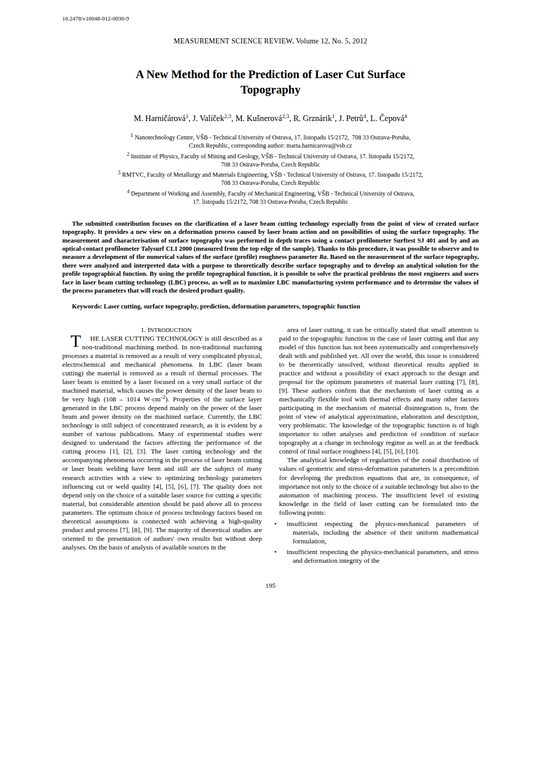10.2478/v10048-012-0030-9
MEASUREMENT SCIENCE REVIEW, Volume 12, No. 5, 2012
A New Method for the Prediction of Laser Cut Surface
Topography
M. Harničárová1, J. Valíček2,3, M. Kušnerová2,3, R. Grznárik1, J. Petrů4, L. Čepová4
1 Nanotechnology Centre, VŠB - Technical University of Ostrava, 17. listopadu 15/2172, 708 33 Ostrava-Poruba,
Czech Republic, corresponding author: marta.harnicarova@vsb.cz
2 Institute of Physics, Faculty of Mining and Geology, VŠB - Technical University of Ostrava, 17. listopadu 15/2172,
708 33 Ostrava-Poruba, Czech Republic
3 RMTVC, Faculty of Metallurgy and Materials Engineering, VŠB - Technical University of Ostrava, 17. listopadu 15/2172,
708 33 Ostrava-Poruba, Czech Republic
4 Department of Working and Assembly, Faculty of Mechanical Engineering, VŠB - Technical University of Ostrava,
17. listopadu 15/2172, 708 33 Ostrava-Poruba, Czech Republic
The submitted contribution focuses on the clarification of a laser beam cutting technology especially from the point of view of created surface topography. It provides a new view on a deformation process caused by laser beam action and on possibilities of using the surface topography. The measurement and characterisation of surface topography was performed in depth traces using a contact profilometer Surftest SJ 401 and by and an optical-contact profilometer Talysurf CLI 2000 (measured from the top edge of the sample). Thanks to this procedure, it was possible to observe and to measure a development of the numerical values of the surface (profile) roughness parameter Ra. Based on the measurement of the surface topography, there were analyzed and interpreted data with a purpose to theoretically describe surface topography and to develop an analytical solution for the profile topographical function. By using the profile topographical function, it is possible to solve the practical problems the most engineers and users face in laser beam cutting technology (LBC) process, as well as to maximize LBC manufacturing system performance and to determine the values of the process parameters that will reach the desired product quality.
Keywords: Laser cutting, surface topography, prediction, deformation parameters, topographic function
1. INTRODUCTION
THE LASER CUTTING TECHNOLOGY is still described as a non-traditional machining method. In non-traditional machining processes a material is removed as a result of very complicated physical, electrochemical and mechanical phenomena. In LBC (laser beam cutting) the material is removed as a result of thermal processes. The laser beam is emitted by a laser focused on a very small surface of the machined material, which causes the power density of the laser beam to be very high (108 – 1014 W·cm-2). Properties of the surface layer generated in the LBC process depend mainly on the power of the laser beam and power density on the machined surface. Currently, the LBC technology is still subject of concentrated research, as it is evident by a number of various publications. Many of experimental studies were designed to understand the factors affecting the performance of the cutting process [1], [2], [3]. The laser cutting technology and the accompanying phenomena occurring in the process of laser beam cutting or laser beam welding have been and still are the subject of many research activities with a view to optimizing technology parameters influencing cut or weld quality [4], [5], [6], [7]. The quality does not depend only on the choice of a suitable laser source for cutting a specific material, but considerable attention should be paid above all to process parameters. The optimum choice of process technology factors based on theoretical assumptions is connected with achieving a high-quality product and process [7], [8], [9]. The majority of theoretical studies are oriented to the presentation of authors' own results but without deep analyses. On the basis of analysis of available sources in the
area of laser cutting, it can be critically stated that small attention is paid to the topographic function in the case of laser cutting and that any model of this function has not been systematically and comprehensively dealt with and published yet. All over the world, this issue is considered to be theoretically unsolved, without theoretical results applied in practice and without a possibility of exact approach to the design and proposal for the optimum parameters of material laser cutting [7], [8], [9]. These authors confirm that the mechanism of laser cutting as a mechanically flexible tool with thermal effects and many other factors participating in the mechanism of material disintegration is, from the point of view of analytical approximation, elaboration and description, very problematic. The knowledge of the topographic function is of high importance to other analyses and prediction of condition of surface topography at a change in technology regime as well as at the feedback control of final surface roughness [4], [5], [6], [10].
The analytical knowledge of regularities of the zonal distribution of values of geometric and stress-deformation parameters is a precondition for developing the prediction equations that are, in consequence, of importance not only to the choice of a suitable technology but also to the automation of machining process. The insufficient level of existing knowledge in the field of laser cutting can be formulated into the following points:
insufficient respecting the physics-mechanical parameters of materials, including the absence of their uniform mathematical formulation,
insufficient respecting the physics-mechanical parameters, and stress and deformation integrity of the
195